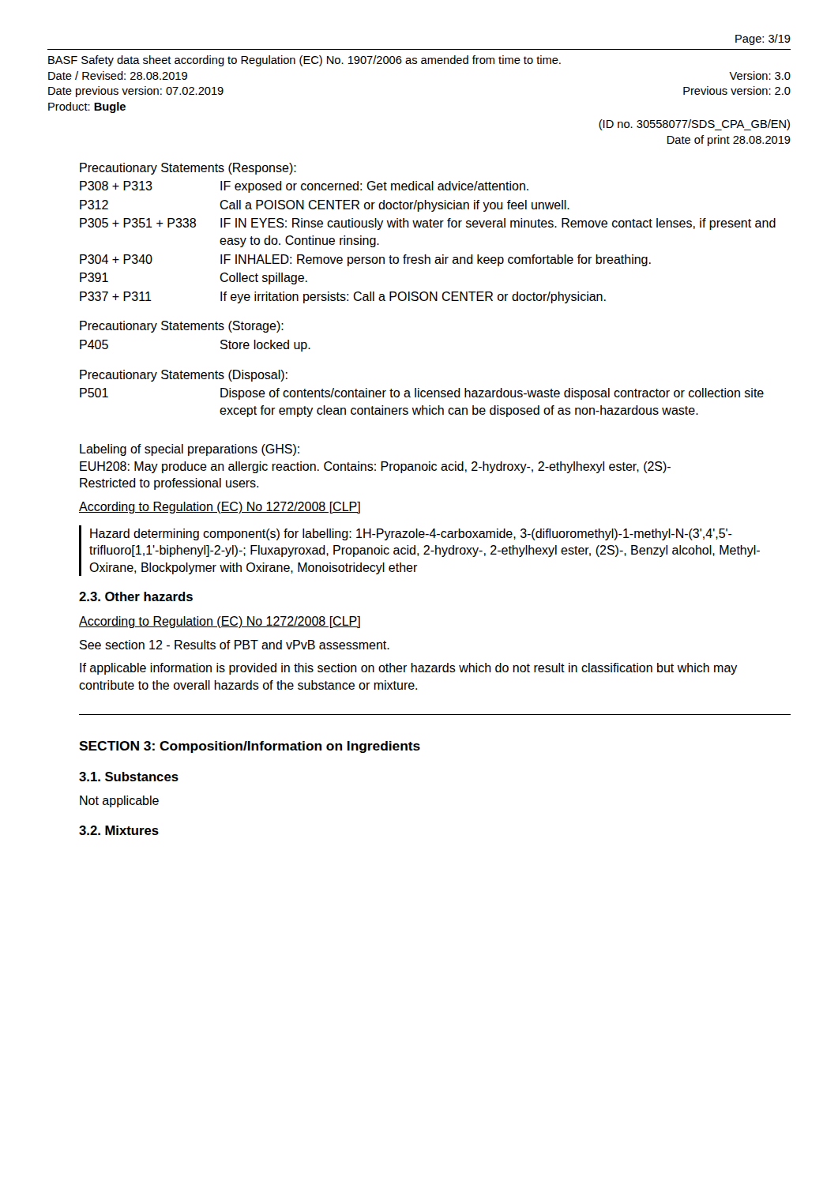Page: 3/19
BASF Safety data sheet according to Regulation (EC) No. 1907/2006 as amended from time to time.
Date / Revised: 28.08.2019 Version: 3.0
Date previous version: 07.02.2019 Previous version: 2.0
Product: Bugle
(ID no. 30558077/SDS_CPA_GB/EN)
Date of print 28.08.2019
Precautionary Statements (Response):
| P308 + P313 | IF exposed or concerned: Get medical advice/attention. |
| P312 | Call a POISON CENTER or doctor/physician if you feel unwell. |
| P305 + P351 + P338 | IF IN EYES: Rinse cautiously with water for several minutes. Remove contact lenses, if present and easy to do. Continue rinsing. |
| P304 + P340 | IF INHALED: Remove person to fresh air and keep comfortable for breathing. |
| P391 | Collect spillage. |
| P337 + P311 | If eye irritation persists: Call a POISON CENTER or doctor/physician. |
Precautionary Statements (Storage):
| P405 | Store locked up. |
Precautionary Statements (Disposal):
| P501 | Dispose of contents/container to a licensed hazardous-waste disposal contractor or collection site except for empty clean containers which can be disposed of as non-hazardous waste. |
Labeling of special preparations (GHS):
EUH208: May produce an allergic reaction. Contains: Propanoic acid, 2-hydroxy-, 2-ethylhexyl ester, (2S)-
Restricted to professional users.
According to Regulation (EC) No 1272/2008 [CLP]
Hazard determining component(s) for labelling: 1H-Pyrazole-4-carboxamide, 3-(difluoromethyl)-1-methyl-N-(3',4',5'-trifluoro[1,1'-biphenyl]-2-yl)-; Fluxapyroxad, Propanoic acid, 2-hydroxy-, 2-ethylhexyl ester, (2S)-, Benzyl alcohol, Methyl-Oxirane, Blockpolymer with Oxirane, Monoisotridecyl ether
2.3. Other hazards
According to Regulation (EC) No 1272/2008 [CLP]
See section 12 - Results of PBT and vPvB assessment.
If applicable information is provided in this section on other hazards which do not result in classification but which may contribute to the overall hazards of the substance or mixture.
SECTION 3: Composition/Information on Ingredients
3.1. Substances
Not applicable
3.2. Mixtures